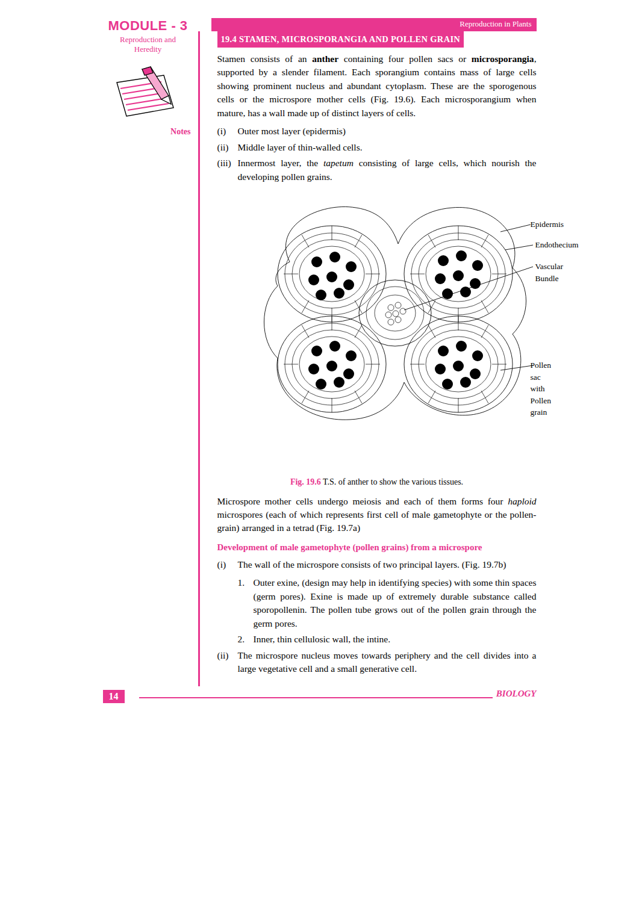Reproduction in Plants
MODULE - 3
Reproduction and
Heredity
Notes
19.4 STAMEN, MICROSPORANGIA AND POLLEN GRAIN
Stamen consists of an anther containing four pollen sacs or microsporangia, supported by a slender filament. Each sporangium contains mass of large cells showing prominent nucleus and abundant cytoplasm. These are the sporogenous cells or the microspore mother cells (Fig. 19.6). Each microsporangium when mature, has a wall made up of distinct layers of cells.
(i) Outer most layer (epidermis)
(ii) Middle layer of thin-walled cells.
(iii) Innermost layer, the tapetum consisting of large cells, which nourish the developing pollen grains.
Epidermis
Endothecium
Vascular
Bundle
Pollen sac with
Pollen grain
Fig. 19.6 T.S. of anther to show the various tissues.
Microspore mother cells undergo meiosis and each of them forms four haploid microspores (each of which represents first cell of male gametophyte or the pollen-grain) arranged in a tetrad (Fig. 19.7a)
Development of male gametophyte (pollen grains) from a microspore
(i) The wall of the microspore consists of two principal layers. (Fig. 19.7b)
1. Outer exine, (design may help in identifying species) with some thin spaces (germ pores). Exine is made up of extremely durable substance called sporopollenin. The pollen tube grows out of the pollen grain through the germ pores.
2. Inner, thin cellulosic wall, the intine.
(ii) The microspore nucleus moves towards periphery and the cell divides into a large vegetative cell and a small generative cell.
14
BIOLOGY